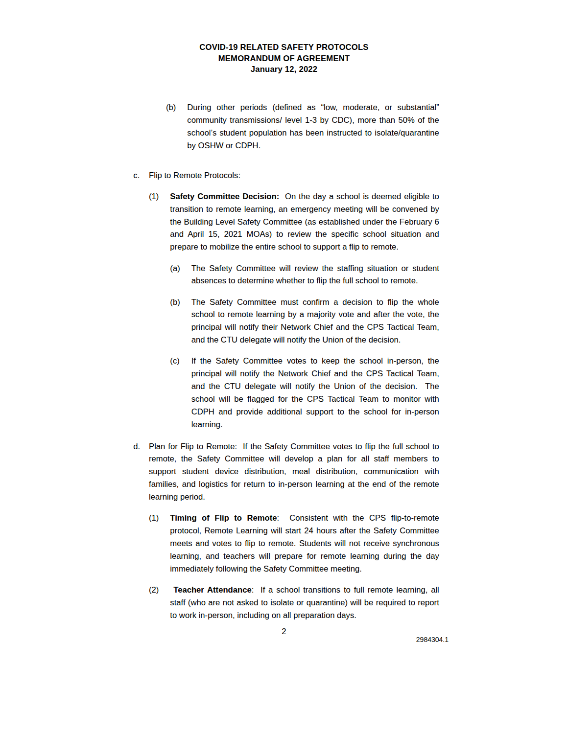COVID-19 RELATED SAFETY PROTOCOLS
MEMORANDUM OF AGREEMENT
January 12, 2022
(b)
During other periods (defined as “low, moderate, or substantial” community transmissions/ level 1-3 by CDC), more than 50% of the school’s student population has been instructed to isolate/quarantine by OSHW or CDPH.
c.
Flip to Remote Protocols:
(1)
Safety Committee Decision: On the day a school is deemed eligible to transition to remote learning, an emergency meeting will be convened by the Building Level Safety Committee (as established under the February 6 and April 15, 2021 MOAs) to review the specific school situation and prepare to mobilize the entire school to support a flip to remote.
(a)
The Safety Committee will review the staffing situation or student absences to determine whether to flip the full school to remote.
(b)
The Safety Committee must confirm a decision to flip the whole school to remote learning by a majority vote and after the vote, the principal will notify their Network Chief and the CPS Tactical Team, and the CTU delegate will notify the Union of the decision.
(c)
If the Safety Committee votes to keep the school in-person, the principal will notify the Network Chief and the CPS Tactical Team, and the CTU delegate will notify the Union of the decision. The school will be flagged for the CPS Tactical Team to monitor with CDPH and provide additional support to the school for in-person learning.
d.
Plan for Flip to Remote: If the Safety Committee votes to flip the full school to remote, the Safety Committee will develop a plan for all staff members to support student device distribution, meal distribution, communication with families, and logistics for return to in-person learning at the end of the remote learning period.
(1)
Timing of Flip to Remote: Consistent with the CPS flip-to-remote protocol, Remote Learning will start 24 hours after the Safety Committee meets and votes to flip to remote. Students will not receive synchronous learning, and teachers will prepare for remote learning during the day immediately following the Safety Committee meeting.
(2)
Teacher Attendance: If a school transitions to full remote learning, all staff (who are not asked to isolate or quarantine) will be required to report to work in-person, including on all preparation days.
2
2984304.1